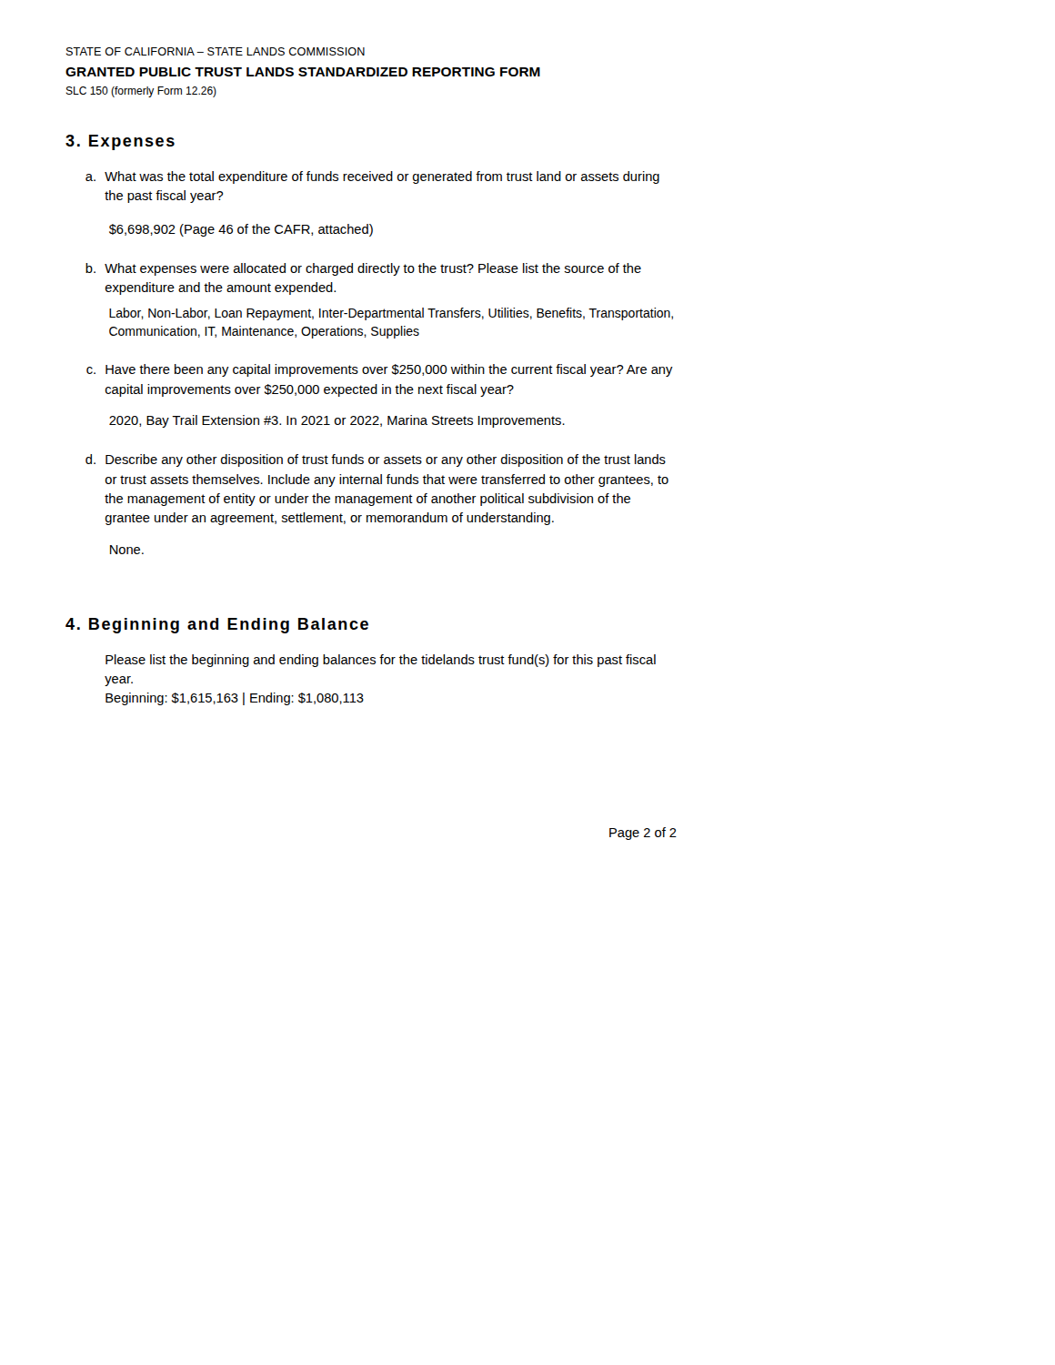STATE OF CALIFORNIA – STATE LANDS COMMISSION
GRANTED PUBLIC TRUST LANDS STANDARDIZED REPORTING FORM
SLC 150 (formerly Form 12.26)
3. Expenses
What was the total expenditure of funds received or generated from trust land or assets during the past fiscal year?
$6,698,902 (Page 46 of the CAFR, attached)
What expenses were allocated or charged directly to the trust? Please list the source of the expenditure and the amount expended.
Labor, Non-Labor, Loan Repayment, Inter-Departmental Transfers, Utilities, Benefits, Transportation, Communication, IT, Maintenance, Operations, Supplies
Have there been any capital improvements over $250,000 within the current fiscal year? Are any capital improvements over $250,000 expected in the next fiscal year?
2020, Bay Trail Extension #3. In 2021 or 2022, Marina Streets Improvements.
Describe any other disposition of trust funds or assets or any other disposition of the trust lands or trust assets themselves. Include any internal funds that were transferred to other grantees, to the management of entity or under the management of another political subdivision of the grantee under an agreement, settlement, or memorandum of understanding.
None.
4. Beginning and Ending Balance
Please list the beginning and ending balances for the tidelands trust fund(s) for this past fiscal year.
Beginning: $1,615,163 | Ending: $1,080,113
Page 2 of 2